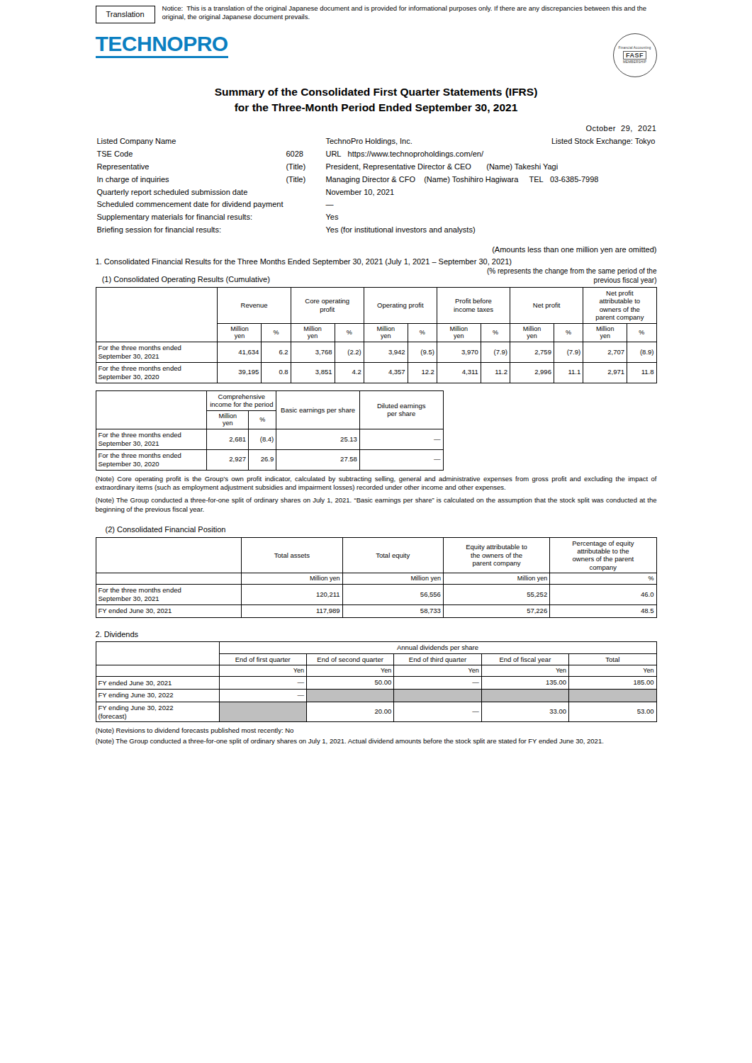Translation
Notice: This is a translation of the original Japanese document and is provided for informational purposes only. If there are any discrepancies between this and the original, the original Japanese document prevails.
TECHNOPRO
Financial Accounting
FASF
MEMBERSHIP
Summary of the Consolidated First Quarter Statements (IFRS)
for the Three-Month Period Ended September 30, 2021
October 29, 2021
| Listed Company Name | | TechnoPro Holdings, Inc. | Listed Stock Exchange: Tokyo |
| TSE Code | 6028 | URL https://www.technoproholdings.com/en/ |
| Representative | (Title) | President, Representative Director & CEO (Name) Takeshi Yagi |
| In charge of inquiries | (Title) | Managing Director & CFO (Name) Toshihiro Hagiwara TEL 03-6385-7998 |
| Quarterly report scheduled submission date | | November 10, 2021 |
| Scheduled commencement date for dividend payment | | — |
| Supplementary materials for financial results: | | Yes |
| Briefing session for financial results: | | Yes (for institutional investors and analysts) |
(Amounts less than one million yen are omitted)
1. Consolidated Financial Results for the Three Months Ended September 30, 2021 (July 1, 2021 – September 30, 2021)
(1) Consolidated Operating Results (Cumulative)
(% represents the change from the same period of the
previous fiscal year)
| | Revenue | Core operating profit | Operating profit | Profit before income taxes | Net profit | Net profit attributable to owners of the parent company |
| --- | --- | --- | --- | --- | --- | --- |
| Million yen | % | Million yen | % | Million yen | % | Million yen | % | Million yen | % | Million yen | % |
| For the three months ended September 30, 2021 | 41,634 | 6.2 | 3,768 | (2.2) | 3,942 | (9.5) | 3,970 | (7.9) | 2,759 | (7.9) | 2,707 | (8.9) |
| For the three months ended September 30, 2020 | 39,195 | 0.8 | 3,851 | 4.2 | 4,357 | 12.2 | 4,311 | 11.2 | 2,996 | 11.1 | 2,971 | 11.8 |
| | Comprehensive income for the period | Basic earnings per share | Diluted earnings per share |
| --- | --- | --- | --- |
| Million yen | % |
| For the three months ended September 30, 2021 | 2,681 | (8.4) | 25.13 | — |
| For the three months ended September 30, 2020 | 2,927 | 26.9 | 27.58 | — |
(Note) Core operating profit is the Group’s own profit indicator, calculated by subtracting selling, general and administrative expenses from gross profit and excluding the impact of extraordinary items (such as employment adjustment subsidies and impairment losses) recorded under other income and other expenses.
(Note) The Group conducted a three-for-one split of ordinary shares on July 1, 2021. “Basic earnings per share” is calculated on the assumption that the stock split was conducted at the beginning of the previous fiscal year.
(2) Consolidated Financial Position
| | Total assets | Total equity | Equity attributable to the owners of the parent company | Percentage of equity attributable to the owners of the parent company |
| --- | --- | --- | --- | --- |
| | Million yen | Million yen | Million yen | % |
| For the three months ended September 30, 2021 | 120,211 | 56,556 | 55,252 | 46.0 |
| FY ended June 30, 2021 | 117,989 | 58,733 | 57,226 | 48.5 |
2. Dividends
| | Annual dividends per share |
| --- | --- |
| End of first quarter | End of second quarter | End of third quarter | End of fiscal year | Total |
| | Yen | Yen | Yen | Yen | Yen |
| FY ended June 30, 2021 | — | 50.00 | — | 135.00 | 185.00 |
| FY ending June 30, 2022 | — | | | | |
| FY ending June 30, 2022 (forecast) | | 20.00 | — | 33.00 | 53.00 |
(Note) Revisions to dividend forecasts published most recently: No
(Note) The Group conducted a three-for-one split of ordinary shares on July 1, 2021. Actual dividend amounts before the stock split are stated for FY ended June 30, 2021.